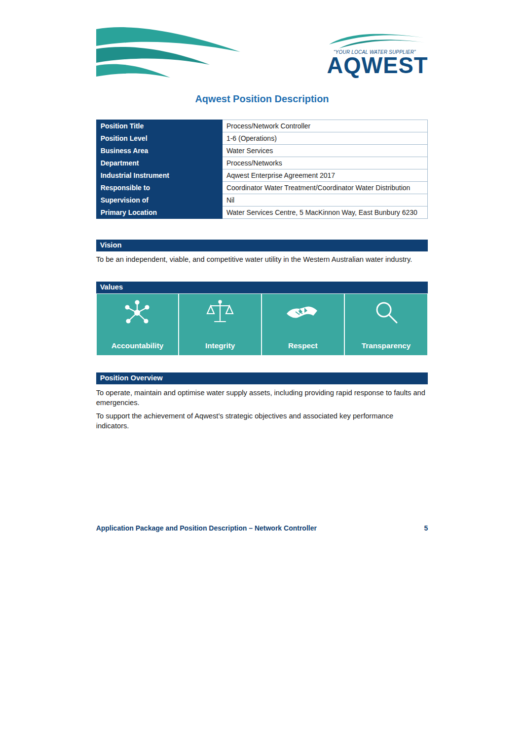“YOUR LOCAL WATER SUPPLIER”
AQWEST
Aqwest Position Description
| Position Title | Process/Network Controller |
| Position Level | 1-6 (Operations) |
| Business Area | Water Services |
| Department | Process/Networks |
| Industrial Instrument | Aqwest Enterprise Agreement 2017 |
| Responsible to | Coordinator Water Treatment/Coordinator Water Distribution |
| Supervision of | Nil |
| Primary Location | Water Services Centre, 5 MacKinnon Way, East Bunbury 6230 |
Vision
To be an independent, viable, and competitive water utility in the Western Australian water industry.
Values
Accountability
Integrity
Respect
Transparency
Position Overview
To operate, maintain and optimise water supply assets, including providing rapid response to faults and emergencies.
To support the achievement of Aqwest’s strategic objectives and associated key performance indicators.
Application Package and Position Description – Network Controller 5